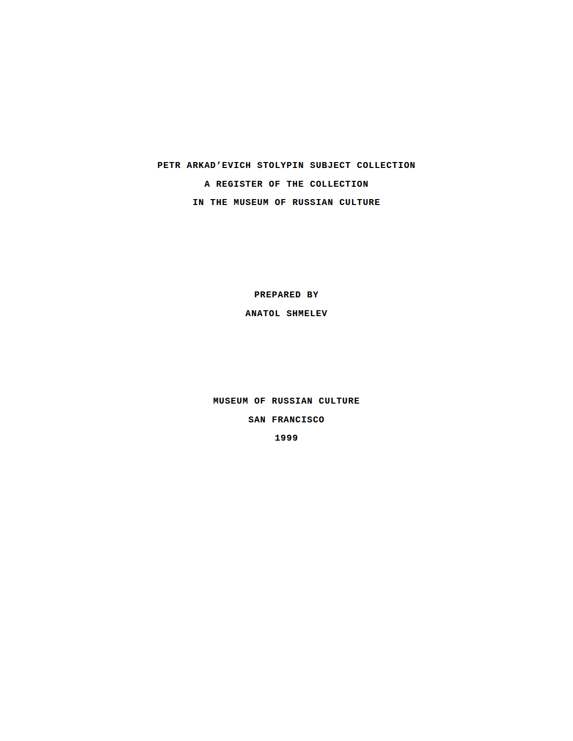PETR ARKAD’EVICH STOLYPIN SUBJECT COLLECTION
A REGISTER OF THE COLLECTION
IN THE MUSEUM OF RUSSIAN CULTURE
PREPARED BY
ANATOL SHMELEV
MUSEUM OF RUSSIAN CULTURE
SAN FRANCISCO
1999